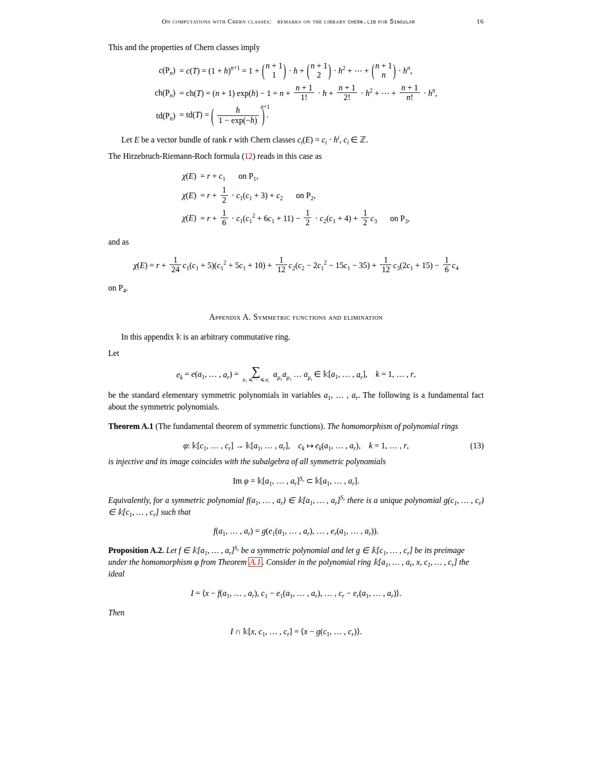On computations with Chern classes: remarks on the library chern.lib for Singular 16
This and the properties of Chern classes imply
c(Pn)
= c(T) = (1 + h)n+1 = 1 + n + 11 · h + n + 12 · h2 + ⋯ + n + 1 n · hn,
ch(Pn)
= ch(T) = (n + 1) exp(h) − 1 = n + n + 11! · h + n + 12! · h2 + ⋯ + n + 1 n! · hn,
td(Pn)
= td(T) = h 1 − exp(−h) n+1 .
Let E be a vector bundle of rank r with Chern classes ci(E) = ci · hi, ci ∈ ℤ.
The Hirzebruch-Riemann-Roch formula (12) reads in this case as
χ(E)
= r + c1on P1,
χ(E)
= r + 12 · c1(c1 + 3) + c2on P2,
χ(E)
= r + 16 · c1(c12 + 6c1 + 11) − 12 · c2(c1 + 4) + 12 c3on P3,
and as
χ(E) = r + 124 c1(c1 + 5)(c12 + 5c1 + 10) + 112 c2(c2 − 2c12 − 15c1 − 35) + 112 c3(2c1 + 15) − 16 c4
on P4.
Appendix A. Symmetric functions and elimination
In this appendix 𝕜 is an arbitrary commutative ring.
Let
ek = e(a1, … , ar) = ∑μ1 ⩽ ⋯ ⩽ μi aμ1aμ1 … aμi ∈ 𝕜[a1, … , ar], k = 1, … , r,
be the standard elementary symmetric polynomials in variables a1, … , ar. The following is a fundamental fact about the symmetric polynomials.
Theorem A.1 (The fundamental theorem of symmetric functions). The homomorphism of polynomial rings
φ: 𝕜[c1, … , cr] → 𝕜[a1, … , ar], ck ↦ ek(a1, … , ar), k = 1, … , r,
(13)
is injective and its image coincides with the subalgebra of all symmetric polynomials
Im φ = 𝕜[a1, … , ar]Sr ⊂ 𝕜[a1, … , ar].
Equivalently, for a symmetric polynomial f(a1, … , ar) ∈ 𝕜[a1, … , ar]Sr there is a unique polynomial g(c1, … , cr) ∈ 𝕜[c1, … , cr] such that
f(a1, … , ar) = g(e1(a1, … , ar), … , er(a1, … , ar)).
Proposition A.2. Let f ∈ 𝕜[a1, … , ar]Sr be a symmetric polynomial and let g ∈ 𝕜[c1, … , cr] be its preimage under the homomorphism φ from Theorem A.1. Consider in the polynomial ring 𝕜[a1, … , ar, x, c1, … , cr] the ideal
I = ⟨x − f(a1, … , ar), c1 − e1(a1, … , ar), … , cr − er(a1, … , ar)⟩.
Then
I ∩ 𝕜[x, c1, … , cr] = ⟨x − g(c1, … , cr)⟩.